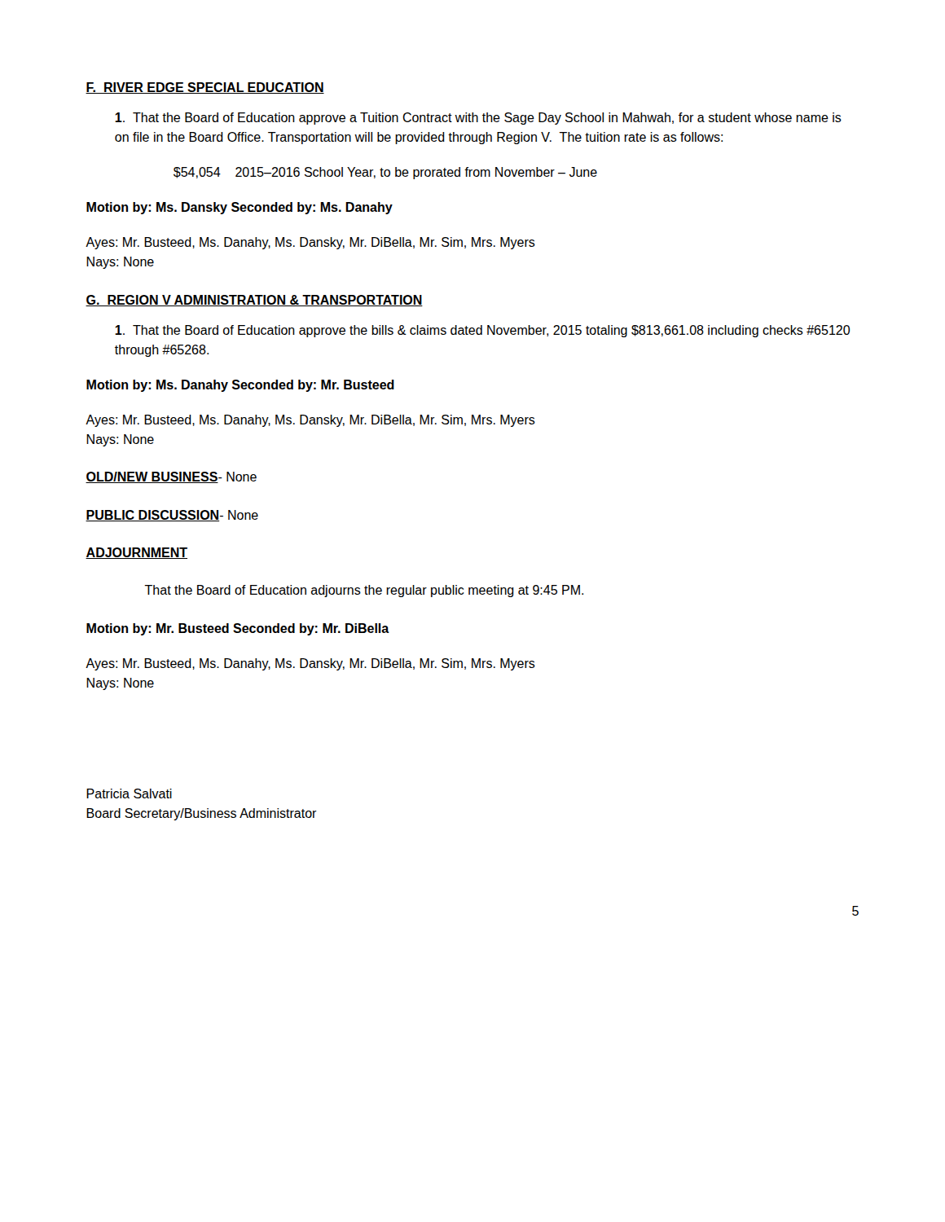F. RIVER EDGE SPECIAL EDUCATION
1. That the Board of Education approve a Tuition Contract with the Sage Day School in Mahwah, for a student whose name is on file in the Board Office. Transportation will be provided through Region V. The tuition rate is as follows:
$54,054 2015–2016 School Year, to be prorated from November – June
Motion by: Ms. Dansky Seconded by: Ms. Danahy
Ayes: Mr. Busteed, Ms. Danahy, Ms. Dansky, Mr. DiBella, Mr. Sim, Mrs. Myers
Nays: None
G. REGION V ADMINISTRATION & TRANSPORTATION
1. That the Board of Education approve the bills & claims dated November, 2015 totaling $813,661.08 including checks #65120 through #65268.
Motion by: Ms. Danahy Seconded by: Mr. Busteed
Ayes: Mr. Busteed, Ms. Danahy, Ms. Dansky, Mr. DiBella, Mr. Sim, Mrs. Myers
Nays: None
OLD/NEW BUSINESS- None
PUBLIC DISCUSSION- None
ADJOURNMENT
That the Board of Education adjourns the regular public meeting at 9:45 PM.
Motion by: Mr. Busteed Seconded by: Mr. DiBella
Ayes: Mr. Busteed, Ms. Danahy, Ms. Dansky, Mr. DiBella, Mr. Sim, Mrs. Myers
Nays: None
Patricia Salvati
Board Secretary/Business Administrator
5